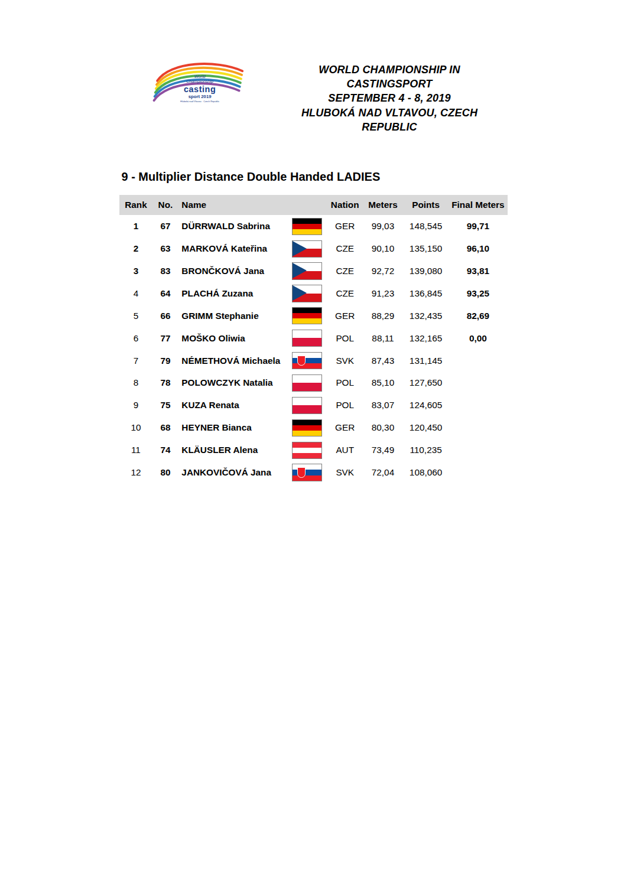World Championship casting sport 2019 Hluboká nad Vltavou · Czech Republic
WORLD CHAMPIONSHIP IN CASTINGSPORT
SEPTEMBER 4 - 8, 2019
HLUBOKÁ NAD VLTAVOU, CZECH REPUBLIC
9 - Multiplier Distance Double Handed LADIES
| Rank | No. | Name | | Nation | Meters | Points | Final Meters |
| --- | --- | --- | --- | --- | --- | --- | --- |
| 1 | 67 | DÜRRWALD Sabrina | | GER | 99,03 | 148,545 | 99,71 |
| 2 | 63 | MARKOVÁ Kateřina | | CZE | 90,10 | 135,150 | 96,10 |
| 3 | 83 | BRONČKOVÁ Jana | | CZE | 92,72 | 139,080 | 93,81 |
| 4 | 64 | PLACHÁ Zuzana | | CZE | 91,23 | 136,845 | 93,25 |
| 5 | 66 | GRIMM Stephanie | | GER | 88,29 | 132,435 | 82,69 |
| 6 | 77 | MOŠKO Oliwia | | POL | 88,11 | 132,165 | 0,00 |
| 7 | 79 | NÉMETHOVÁ Michaela | | SVK | 87,43 | 131,145 | |
| 8 | 78 | POLOWCZYK Natalia | | POL | 85,10 | 127,650 | |
| 9 | 75 | KUZA Renata | | POL | 83,07 | 124,605 | |
| 10 | 68 | HEYNER Bianca | | GER | 80,30 | 120,450 | |
| 11 | 74 | KLÄUSLER Alena | | AUT | 73,49 | 110,235 | |
| 12 | 80 | JANKOVIČOVÁ Jana | | SVK | 72,04 | 108,060 | |